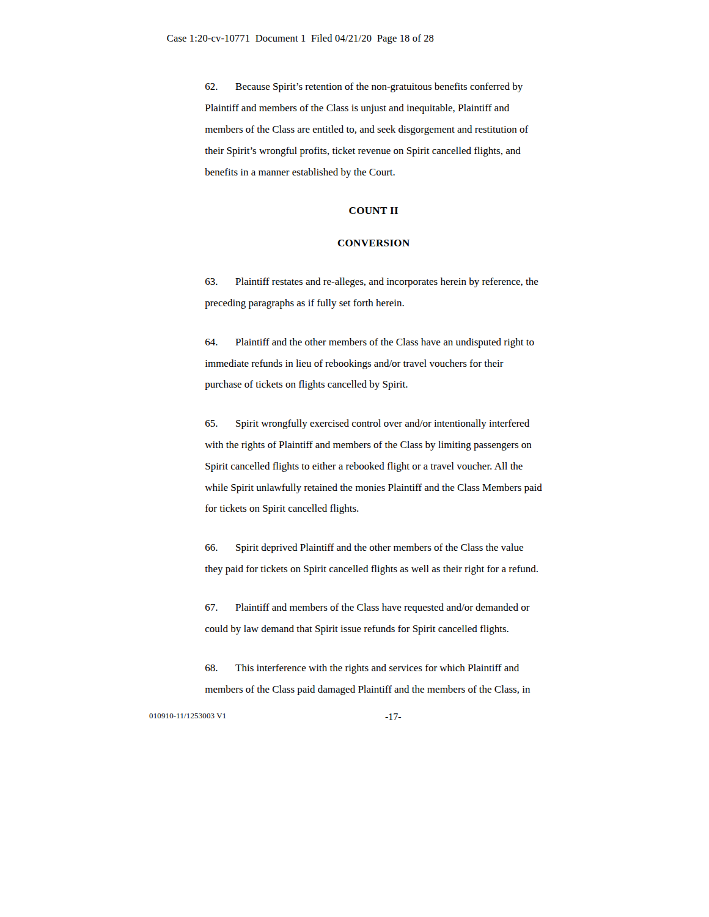Case 1:20-cv-10771 Document 1 Filed 04/21/20 Page 18 of 28
62. Because Spirit’s retention of the non-gratuitous benefits conferred by Plaintiff and members of the Class is unjust and inequitable, Plaintiff and members of the Class are entitled to, and seek disgorgement and restitution of their Spirit’s wrongful profits, ticket revenue on Spirit cancelled flights, and benefits in a manner established by the Court.
COUNT II
CONVERSION
63. Plaintiff restates and re-alleges, and incorporates herein by reference, the preceding paragraphs as if fully set forth herein.
64. Plaintiff and the other members of the Class have an undisputed right to immediate refunds in lieu of rebookings and/or travel vouchers for their purchase of tickets on flights cancelled by Spirit.
65. Spirit wrongfully exercised control over and/or intentionally interfered with the rights of Plaintiff and members of the Class by limiting passengers on Spirit cancelled flights to either a rebooked flight or a travel voucher. All the while Spirit unlawfully retained the monies Plaintiff and the Class Members paid for tickets on Spirit cancelled flights.
66. Spirit deprived Plaintiff and the other members of the Class the value they paid for tickets on Spirit cancelled flights as well as their right for a refund.
67. Plaintiff and members of the Class have requested and/or demanded or could by law demand that Spirit issue refunds for Spirit cancelled flights.
68. This interference with the rights and services for which Plaintiff and members of the Class paid damaged Plaintiff and the members of the Class, in
010910-11/1253003 V1
-17-